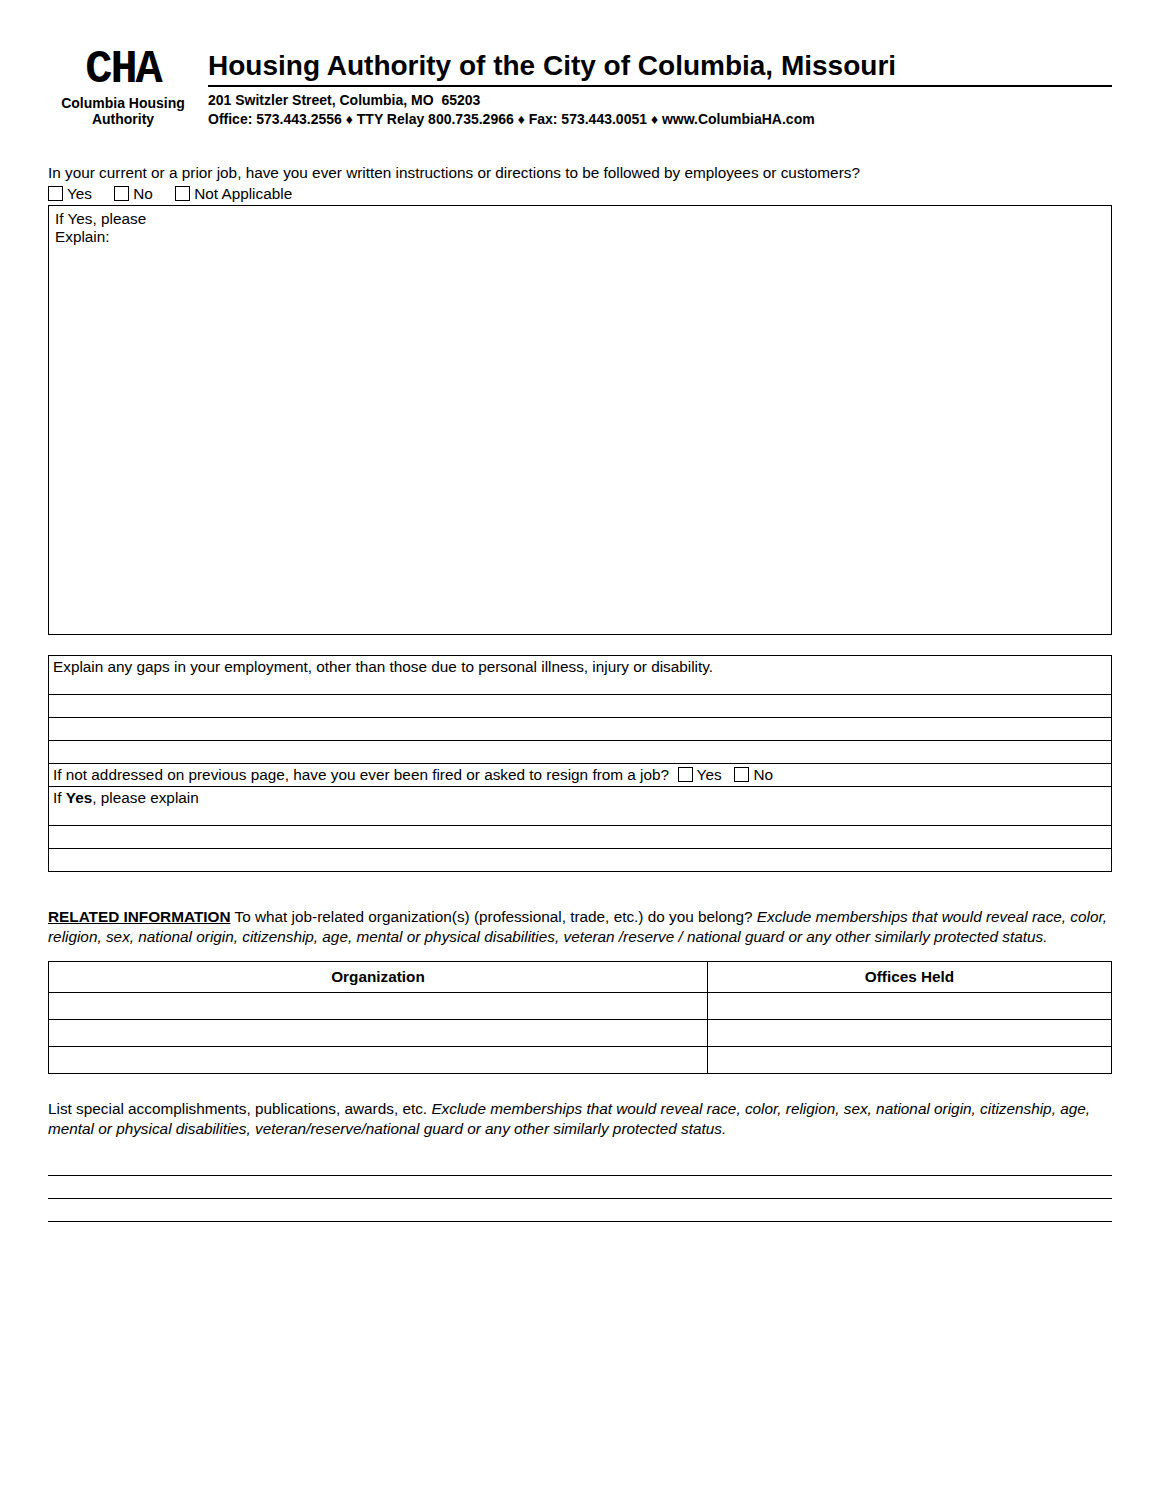CHA
Columbia Housing
Authority
Housing Authority of the City of Columbia, Missouri
201 Switzler Street, Columbia, MO 65203
Office: 573.443.2556 ♦ TTY Relay 800.735.2966 ♦ Fax: 573.443.0051 ♦ www.ColumbiaHA.com
In your current or a prior job, have you ever written instructions or directions to be followed by employees or customers?
Yes No Not Applicable
If Yes, please
Explain:
| Explain any gaps in your employment, other than those due to personal illness, injury or disability. |
| If not addressed on previous page, have you ever been fired or asked to resign from a job? Yes No |
| If Yes , please explain |
RELATED INFORMATION To what job-related organization(s) (professional, trade, etc.) do you belong? Exclude memberships that would reveal race, color, religion, sex, national origin, citizenship, age, mental or physical disabilities, veteran /reserve / national guard or any other similarly protected status.
| Organization | Offices Held |
| --- | --- |
List special accomplishments, publications, awards, etc. Exclude memberships that would reveal race, color, religion, sex, national origin, citizenship, age, mental or physical disabilities, veteran/reserve/national guard or any other similarly protected status.